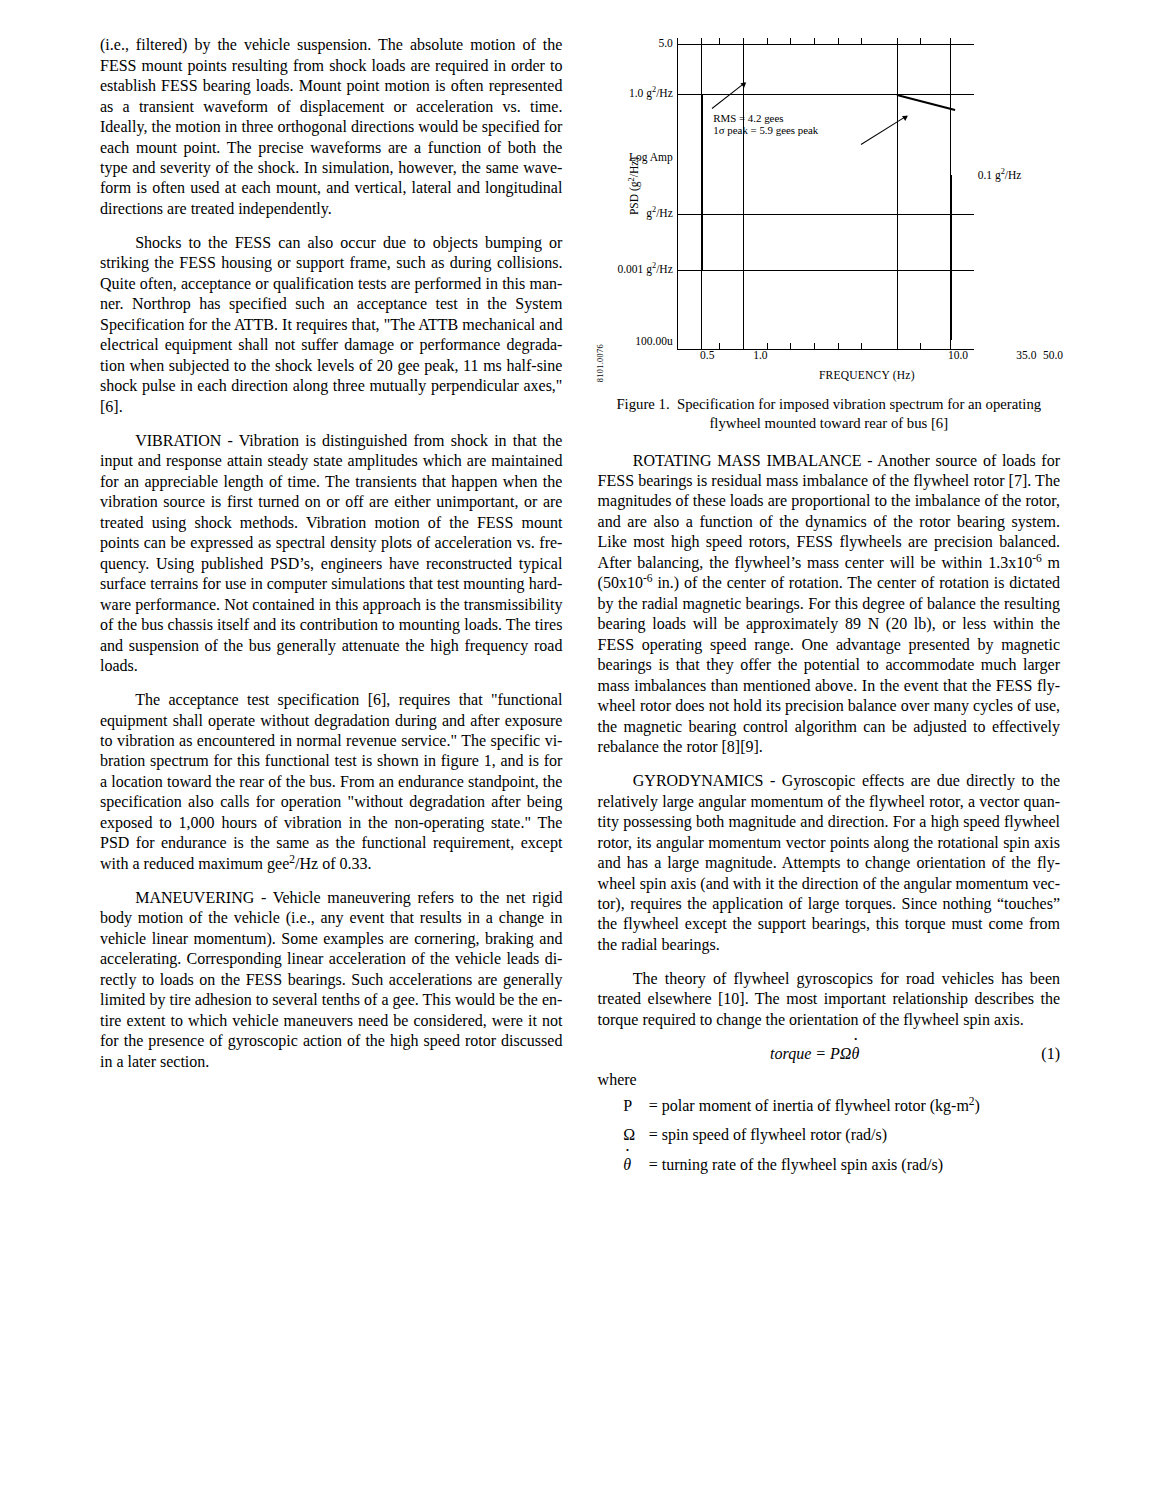(i.e., filtered) by the vehicle suspension. The absolute motion of the FESS mount points resulting from shock loads are required in order to establish FESS bearing loads. Mount point motion is often represented as a transient waveform of displacement or acceleration vs. time. Ideally, the motion in three orthogonal directions would be specified for each mount point. The precise waveforms are a function of both the type and severity of the shock. In simulation, however, the same waveform is often used at each mount, and vertical, lateral and longitudinal directions are treated independently.
Shocks to the FESS can also occur due to objects bumping or striking the FESS housing or support frame, such as during collisions. Quite often, acceptance or qualification tests are performed in this manner. Northrop has specified such an acceptance test in the System Specification for the ATTB. It requires that, "The ATTB mechanical and electrical equipment shall not suffer damage or performance degradation when subjected to the shock levels of 20 gee peak, 11 ms half-sine shock pulse in each direction along three mutually perpendicular axes," [6].
VIBRATION - Vibration is distinguished from shock in that the input and response attain steady state amplitudes which are maintained for an appreciable length of time. The transients that happen when the vibration source is first turned on or off are either unimportant, or are treated using shock methods. Vibration motion of the FESS mount points can be expressed as spectral density plots of acceleration vs. frequency. Using published PSD’s, engineers have reconstructed typical surface terrains for use in computer simulations that test mounting hardware performance. Not contained in this approach is the transmissibility of the bus chassis itself and its contribution to mounting loads. The tires and suspension of the bus generally attenuate the high frequency road loads.
The acceptance test specification [6], requires that "functional equipment shall operate without degradation during and after exposure to vibration as encountered in normal revenue service." The specific vibration spectrum for this functional test is shown in figure 1, and is for a location toward the rear of the bus. From an endurance standpoint, the specification also calls for operation "without degradation after being exposed to 1,000 hours of vibration in the non-operating state." The PSD for endurance is the same as the functional requirement, except with a reduced maximum gee2/Hz of 0.33.
MANEUVERING - Vehicle maneuvering refers to the net rigid body motion of the vehicle (i.e., any event that results in a change in vehicle linear momentum). Some examples are cornering, braking and accelerating. Corresponding linear acceleration of the vehicle leads directly to loads on the FESS bearings. Such accelerations are generally limited by tire adhesion to several tenths of a gee. This would be the entire extent to which vehicle maneuvers need be considered, were it not for the presence of gyroscopic action of the high speed rotor discussed in a later section.
5.0 1.0 g2/Hz Log Amp g2/Hz 0.001 g2/Hz 100.00u PSD (g2/Hz)
RMS = 4.2 gees
1σ peak = 5.9 gees peak
0.1 g2/Hz
0.5 1.0 10.0 35.0 50.0
FREQUENCY (Hz)
8101.0076
Figure 1. Specification for imposed vibration spectrum for an operating flywheel mounted toward rear of bus [6]
ROTATING MASS IMBALANCE - Another source of loads for FESS bearings is residual mass imbalance of the flywheel rotor [7]. The magnitudes of these loads are proportional to the imbalance of the rotor, and are also a function of the dynamics of the rotor bearing system. Like most high speed rotors, FESS flywheels are precision balanced. After balancing, the flywheel’s mass center will be within 1.3x10-6 m (50x10-6 in.) of the center of rotation. The center of rotation is dictated by the radial magnetic bearings. For this degree of balance the resulting bearing loads will be approximately 89 N (20 lb), or less within the FESS operating speed range. One advantage presented by magnetic bearings is that they offer the potential to accommodate much larger mass imbalances than mentioned above. In the event that the FESS flywheel rotor does not hold its precision balance over many cycles of use, the magnetic bearing control algorithm can be adjusted to effectively rebalance the rotor [8][9].
GYRODYNAMICS - Gyroscopic effects are due directly to the relatively large angular momentum of the flywheel rotor, a vector quantity possessing both magnitude and direction. For a high speed flywheel rotor, its angular momentum vector points along the rotational spin axis and has a large magnitude. Attempts to change orientation of the flywheel spin axis (and with it the direction of the angular momentum vector), requires the application of large torques. Since nothing “touches” the flywheel except the support bearings, this torque must come from the radial bearings.
The theory of flywheel gyroscopics for road vehicles has been treated elsewhere [10]. The most important relationship describes the torque required to change the orientation of the flywheel spin axis.
torque = PΩθ
(1)
where
P
= polar moment of inertia of flywheel rotor (kg-m2)
Ω
= spin speed of flywheel rotor (rad/s)
θ
= turning rate of the flywheel spin axis (rad/s)